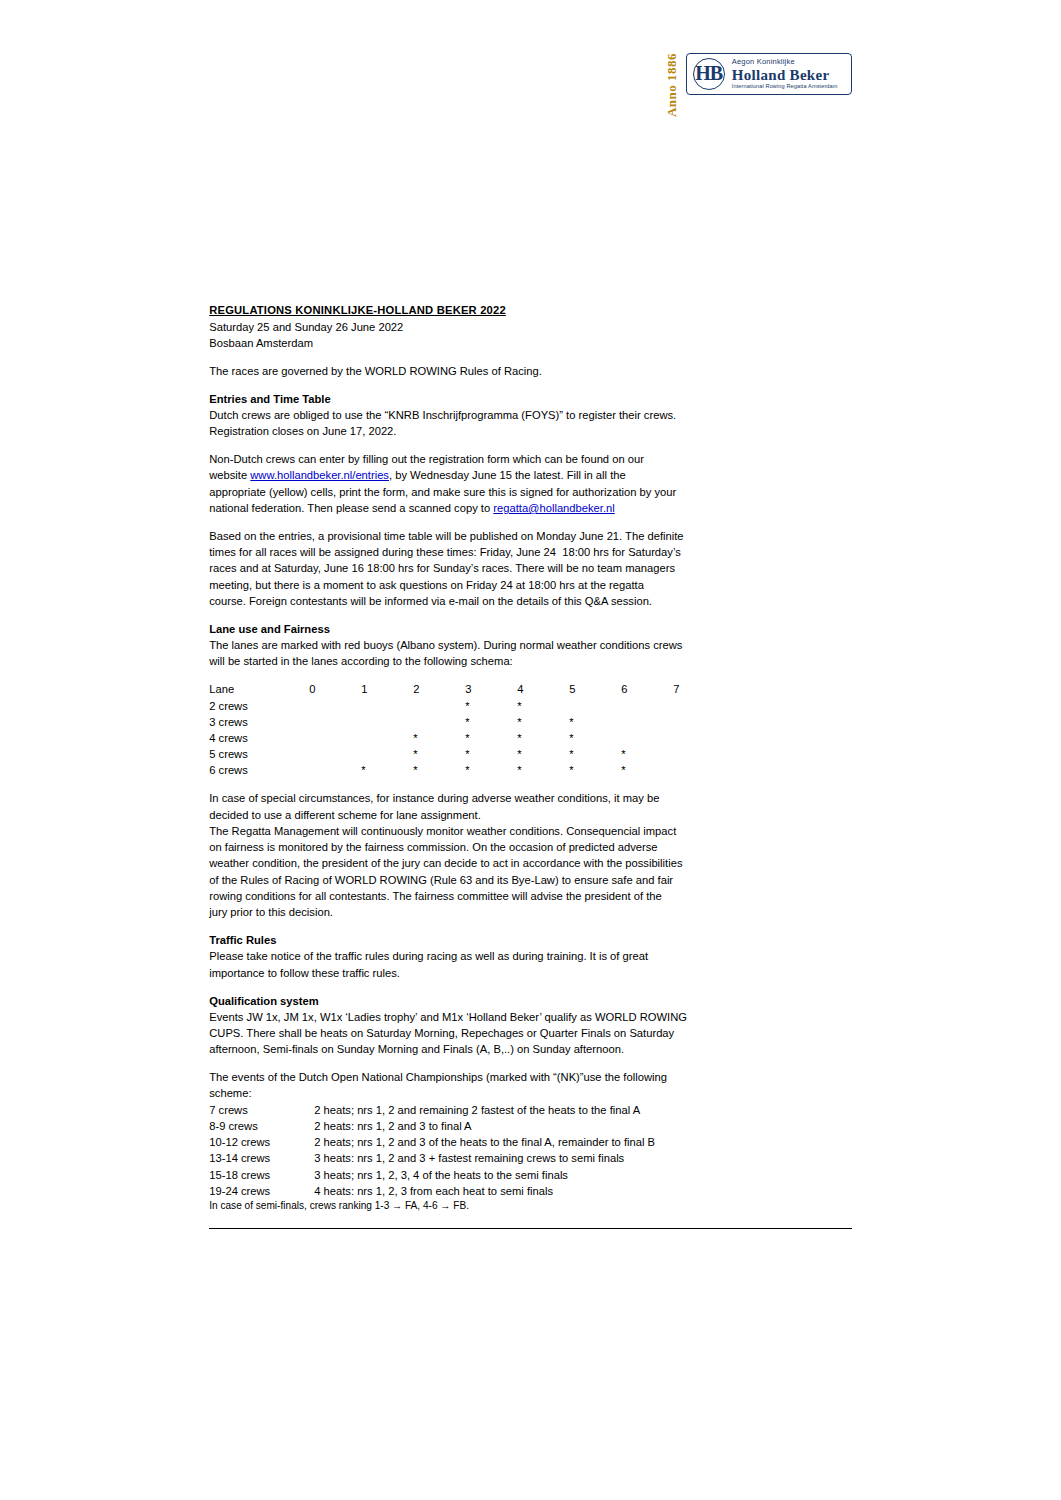Anno 1886
HB
Aegon Koninklijke
Holland Beker
International Rowing Regatta Amsterdam
REGULATIONS KONINKLIJKE-HOLLAND BEKER 2022
Saturday 25 and Sunday 26 June 2022
Bosbaan Amsterdam
The races are governed by the WORLD ROWING Rules of Racing.
Entries and Time Table
Dutch crews are obliged to use the “KNRB Inschrijfprogramma (FOYS)” to register their crews.
Registration closes on June 17, 2022.
Non-Dutch crews can enter by filling out the registration form which can be found on our
website www.hollandbeker.nl/entries, by Wednesday June 15 the latest. Fill in all the
appropriate (yellow) cells, print the form, and make sure this is signed for authorization by your
national federation. Then please send a scanned copy to regatta@hollandbeker.nl
Based on the entries, a provisional time table will be published on Monday June 21. The definite
times for all races will be assigned during these times: Friday, June 24 18:00 hrs for Saturday’s
races and at Saturday, June 16 18:00 hrs for Sunday’s races. There will be no team managers
meeting, but there is a moment to ask questions on Friday 24 at 18:00 hrs at the regatta
course. Foreign contestants will be informed via e-mail on the details of this Q&A session.
Lane use and Fairness
The lanes are marked with red buoys (Albano system). During normal weather conditions crews
will be started in the lanes according to the following schema:
| Lane | 0 | 1 | 2 | 3 | 4 | 5 | 6 | 7 |
| 2 crews | | | | * | * | | | |
| 3 crews | | | | * | * | * | | |
| 4 crews | | | * | * | * | * | | |
| 5 crews | | | * | * | * | * | * | |
| 6 crews | | * | * | * | * | * | * | |
In case of special circumstances, for instance during adverse weather conditions, it may be
decided to use a different scheme for lane assignment.
The Regatta Management will continuously monitor weather conditions. Consequencial impact
on fairness is monitored by the fairness commission. On the occasion of predicted adverse
weather condition, the president of the jury can decide to act in accordance with the possibilities
of the Rules of Racing of WORLD ROWING (Rule 63 and its Bye-Law) to ensure safe and fair
rowing conditions for all contestants. The fairness committee will advise the president of the
jury prior to this decision.
Traffic Rules
Please take notice of the traffic rules during racing as well as during training. It is of great
importance to follow these traffic rules.
Qualification system
Events JW 1x, JM 1x, W1x ‘Ladies trophy’ and M1x ‘Holland Beker’ qualify as WORLD ROWING
CUPS. There shall be heats on Saturday Morning, Repechages or Quarter Finals on Saturday
afternoon, Semi-finals on Sunday Morning and Finals (A, B,..) on Sunday afternoon.
The events of the Dutch Open National Championships (marked with “(NK)”use the following
scheme:
| 7 crews | 2 heats; nrs 1, 2 and remaining 2 fastest of the heats to the final A |
| 8-9 crews | 2 heats: nrs 1, 2 and 3 to final A |
| 10-12 crews | 2 heats; nrs 1, 2 and 3 of the heats to the final A, remainder to final B |
| 13-14 crews | 3 heats: nrs 1, 2 and 3 + fastest remaining crews to semi finals |
| 15-18 crews | 3 heats; nrs 1, 2, 3, 4 of the heats to the semi finals |
| 19-24 crews | 4 heats: nrs 1, 2, 3 from each heat to semi finals |
In case of semi-finals, crews ranking 1-3 → FA, 4-6 → FB.